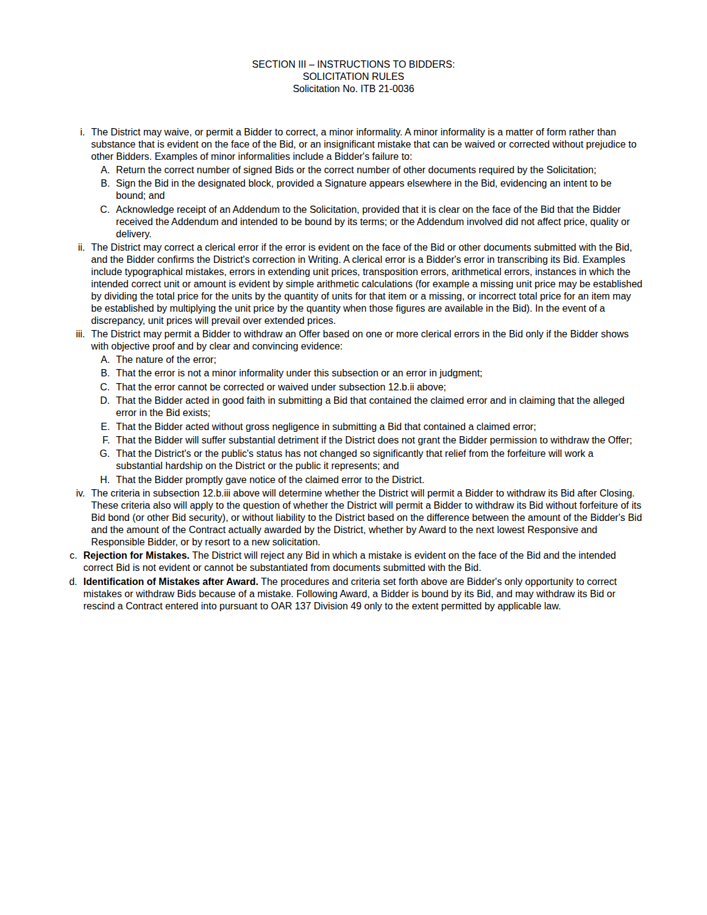SECTION III – INSTRUCTIONS TO BIDDERS:
SOLICITATION RULES
Solicitation No. ITB 21-0036
The District may waive, or permit a Bidder to correct, a minor informality. A minor informality is a matter of form rather than substance that is evident on the face of the Bid, or an insignificant mistake that can be waived or corrected without prejudice to other Bidders. Examples of minor informalities include a Bidder's failure to:
Return the correct number of signed Bids or the correct number of other documents required by the Solicitation;
Sign the Bid in the designated block, provided a Signature appears elsewhere in the Bid, evidencing an intent to be bound; and
Acknowledge receipt of an Addendum to the Solicitation, provided that it is clear on the face of the Bid that the Bidder received the Addendum and intended to be bound by its terms; or the Addendum involved did not affect price, quality or delivery.
The District may correct a clerical error if the error is evident on the face of the Bid or other documents submitted with the Bid, and the Bidder confirms the District's correction in Writing. A clerical error is a Bidder's error in transcribing its Bid. Examples include typographical mistakes, errors in extending unit prices, transposition errors, arithmetical errors, instances in which the intended correct unit or amount is evident by simple arithmetic calculations (for example a missing unit price may be established by dividing the total price for the units by the quantity of units for that item or a missing, or incorrect total price for an item may be established by multiplying the unit price by the quantity when those figures are available in the Bid). In the event of a discrepancy, unit prices will prevail over extended prices.
The District may permit a Bidder to withdraw an Offer based on one or more clerical errors in the Bid only if the Bidder shows with objective proof and by clear and convincing evidence:
The nature of the error;
That the error is not a minor informality under this subsection or an error in judgment;
That the error cannot be corrected or waived under subsection 12.b.ii above;
That the Bidder acted in good faith in submitting a Bid that contained the claimed error and in claiming that the alleged error in the Bid exists;
That the Bidder acted without gross negligence in submitting a Bid that contained a claimed error;
That the Bidder will suffer substantial detriment if the District does not grant the Bidder permission to withdraw the Offer;
That the District's or the public's status has not changed so significantly that relief from the forfeiture will work a substantial hardship on the District or the public it represents; and
That the Bidder promptly gave notice of the claimed error to the District.
The criteria in subsection 12.b.iii above will determine whether the District will permit a Bidder to withdraw its Bid after Closing. These criteria also will apply to the question of whether the District will permit a Bidder to withdraw its Bid without forfeiture of its Bid bond (or other Bid security), or without liability to the District based on the difference between the amount of the Bidder's Bid and the amount of the Contract actually awarded by the District, whether by Award to the next lowest Responsive and Responsible Bidder, or by resort to a new solicitation.
Rejection for Mistakes. The District will reject any Bid in which a mistake is evident on the face of the Bid and the intended correct Bid is not evident or cannot be substantiated from documents submitted with the Bid.
Identification of Mistakes after Award. The procedures and criteria set forth above are Bidder's only opportunity to correct mistakes or withdraw Bids because of a mistake. Following Award, a Bidder is bound by its Bid, and may withdraw its Bid or rescind a Contract entered into pursuant to OAR 137 Division 49 only to the extent permitted by applicable law.